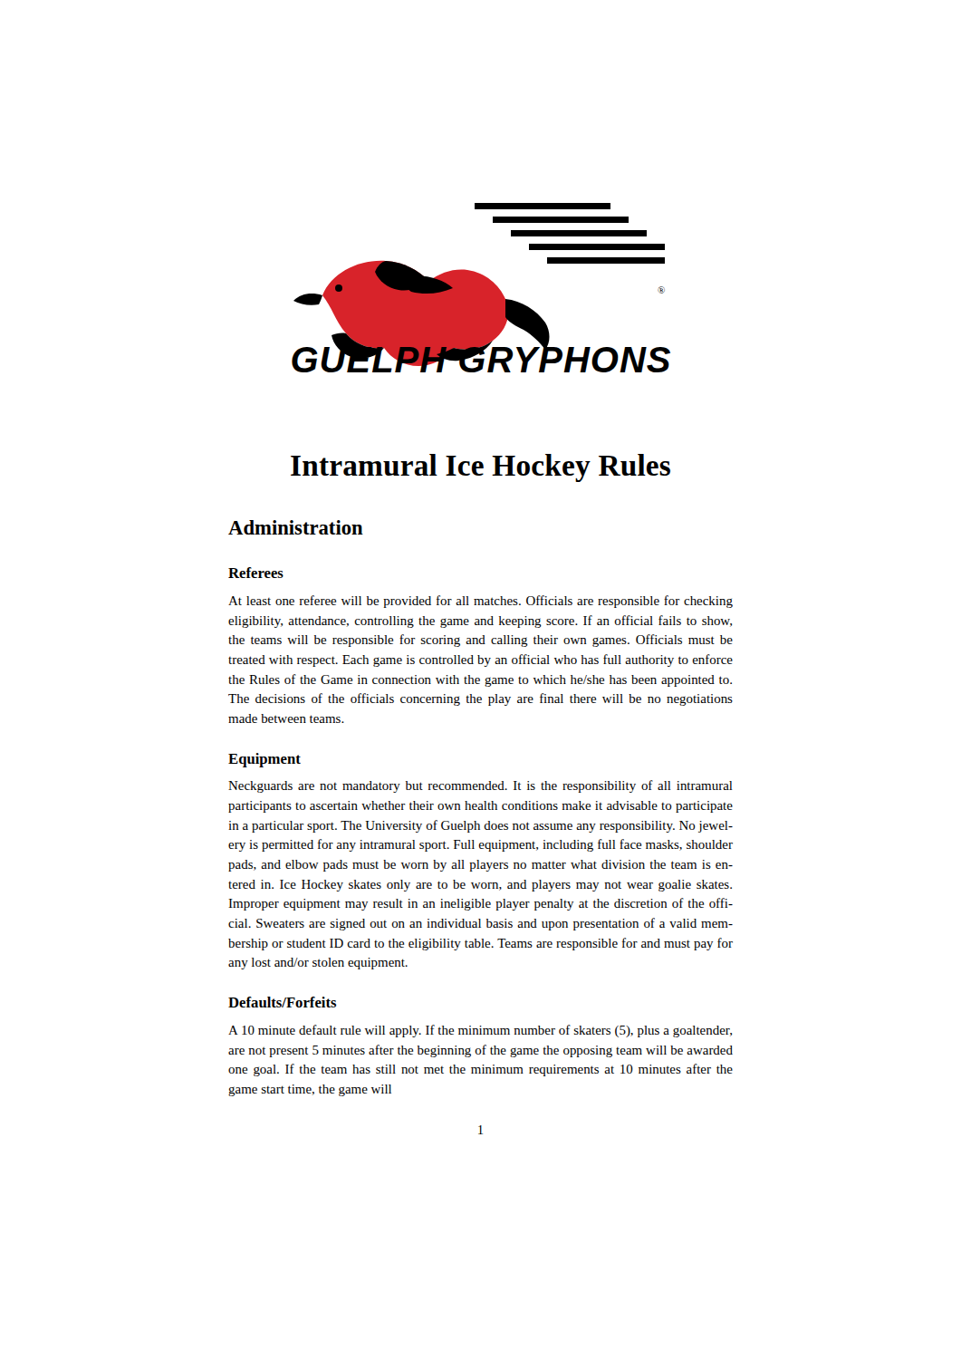® GUELPH GRYPHONS
Intramural Ice Hockey Rules
Administration
Referees
At least one referee will be provided for all matches. Officials are responsible for checking eligibility, attendance, controlling the game and keeping score. If an official fails to show, the teams will be responsible for scoring and calling their own games. Officials must be treated with respect. Each game is controlled by an official who has full authority to enforce the Rules of the Game in connection with the game to which he/she has been appointed to. The decisions of the officials concerning the play are final there will be no negotiations made between teams.
Equipment
Neckguards are not mandatory but recommended. It is the responsibility of all intramural participants to ascertain whether their own health conditions make it advisable to participate in a particular sport. The University of Guelph does not assume any responsibility. No jewelery is permitted for any intramural sport. Full equipment, including full face masks, shoulder pads, and elbow pads must be worn by all players no matter what division the team is entered in. Ice Hockey skates only are to be worn, and players may not wear goalie skates. Improper equipment may result in an ineligible player penalty at the discretion of the official. Sweaters are signed out on an individual basis and upon presentation of a valid membership or student ID card to the eligibility table. Teams are responsible for and must pay for any lost and/or stolen equipment.
Defaults/Forfeits
A 10 minute default rule will apply. If the minimum number of skaters (5), plus a goaltender, are not present 5 minutes after the beginning of the game the opposing team will be awarded one goal. If the team has still not met the minimum requirements at 10 minutes after the game start time, the game will
1